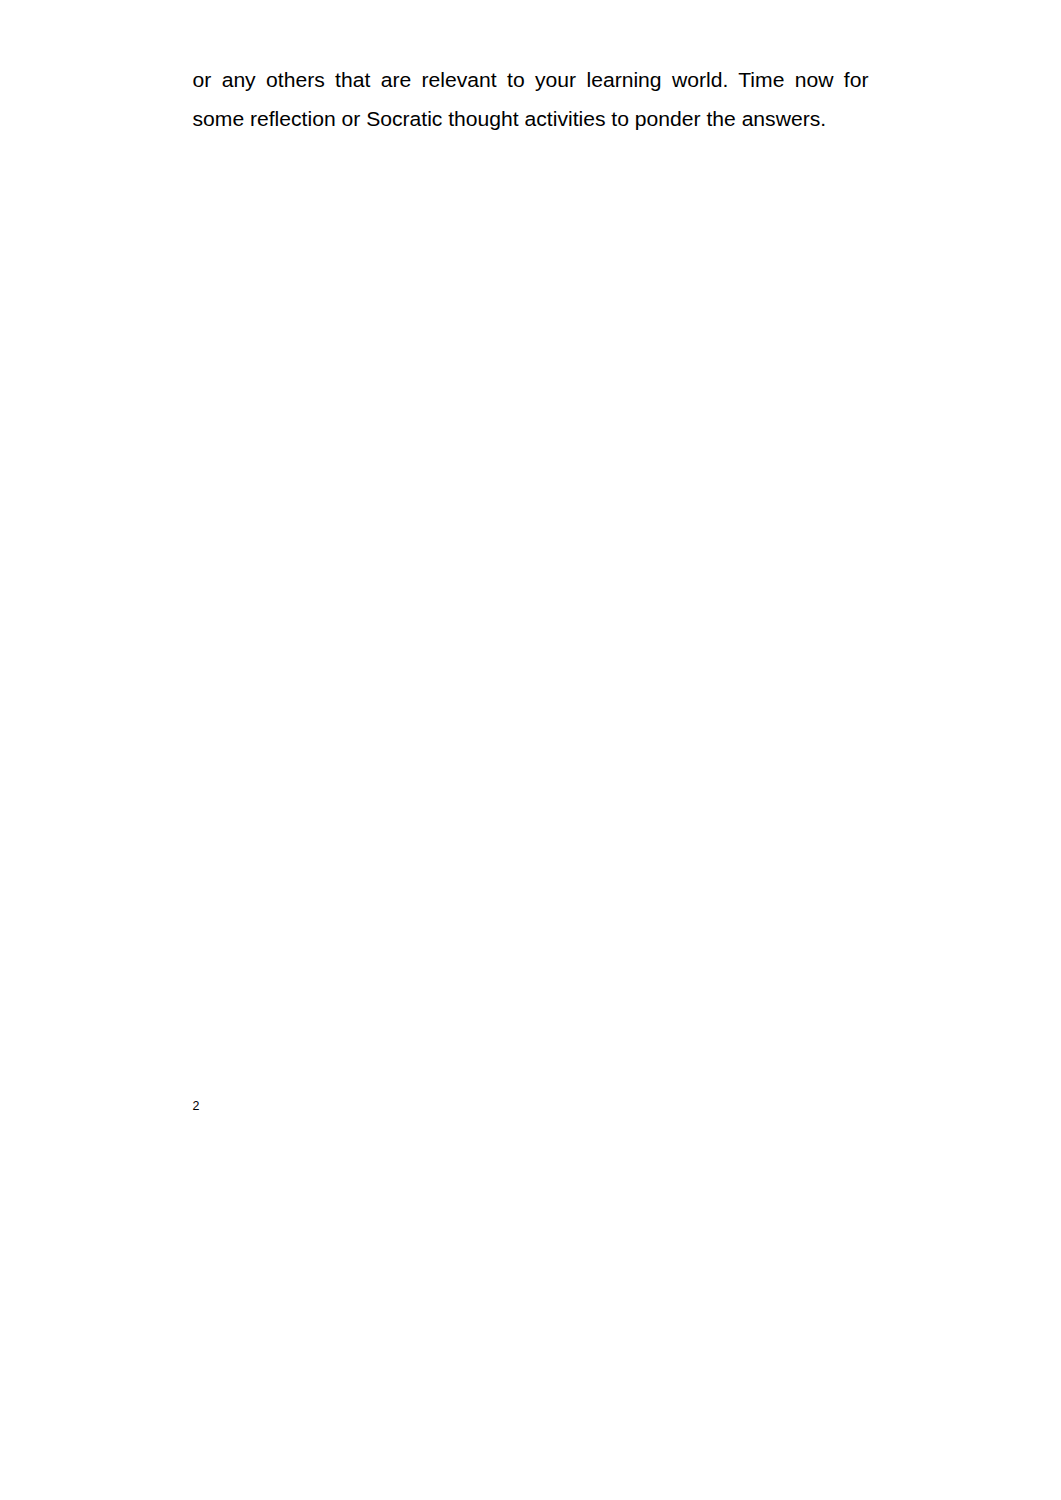or any others that are relevant to your learning world. Time now for some reflection or Socratic thought activities to ponder the answers.
2